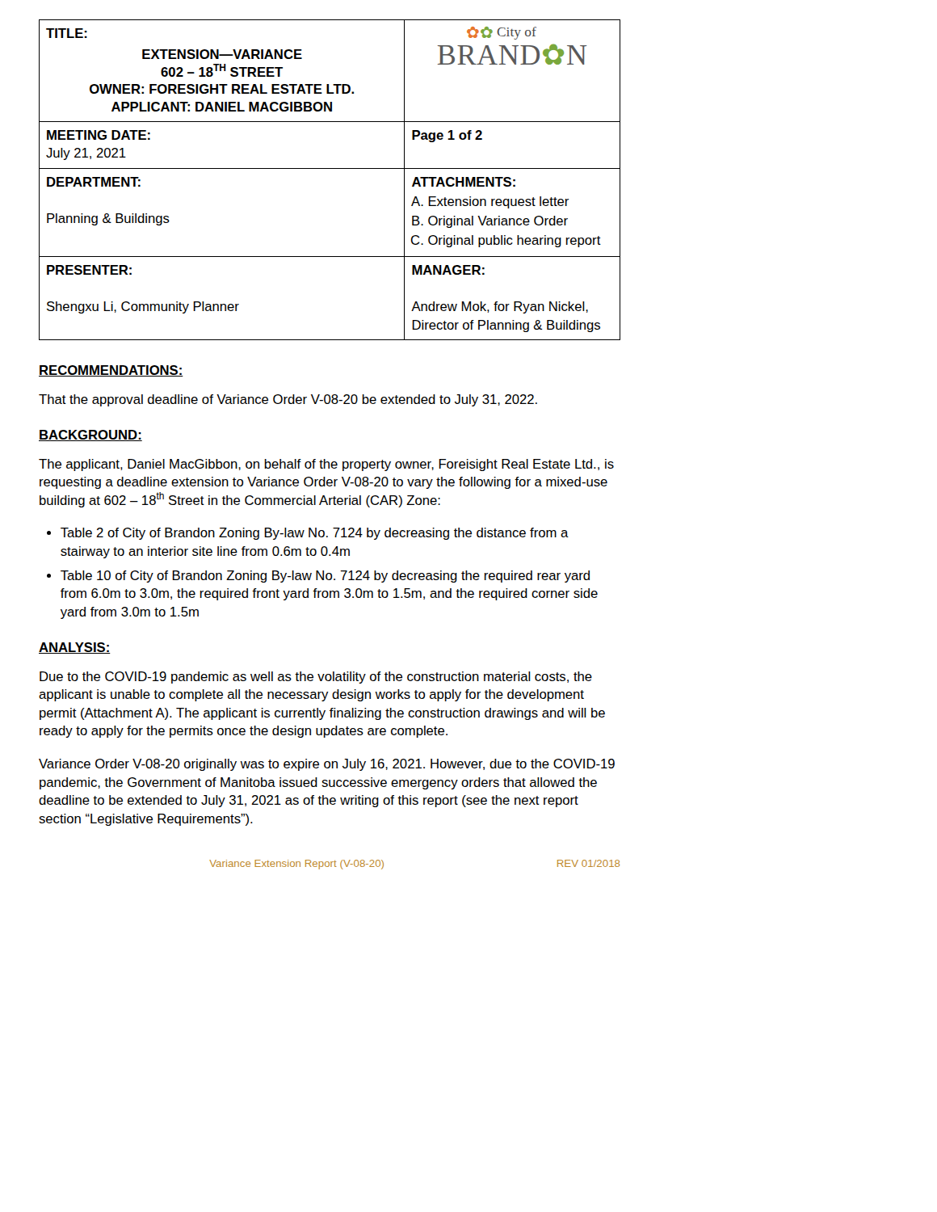| TITLE: Extension—Variance 602 – 18 th Street Owner: Foresight Real Estate Ltd. Applicant: Daniel MacGibbon | ✿ ✿ City of BRAND ✿ N |
| MEETING DATE: July 21, 2021 | Page 1 of 2 |
| DEPARTMENT: Planning & Buildings | ATTACHMENTS: Extension request letter Original Variance Order Original public hearing report |
| PRESENTER: Shengxu Li, Community Planner | MANAGER: Andrew Mok, for Ryan Nickel, Director of Planning & Buildings |
RECOMMENDATIONS:
That the approval deadline of Variance Order V-08-20 be extended to July 31, 2022.
BACKGROUND:
The applicant, Daniel MacGibbon, on behalf of the property owner, Foreisight Real Estate Ltd., is requesting a deadline extension to Variance Order V-08-20 to vary the following for a mixed-use building at 602 – 18th Street in the Commercial Arterial (CAR) Zone:
Table 2 of City of Brandon Zoning By-law No. 7124 by decreasing the distance from a stairway to an interior site line from 0.6m to 0.4m
Table 10 of City of Brandon Zoning By-law No. 7124 by decreasing the required rear yard from 6.0m to 3.0m, the required front yard from 3.0m to 1.5m, and the required corner side yard from 3.0m to 1.5m
ANALYSIS:
Due to the COVID-19 pandemic as well as the volatility of the construction material costs, the applicant is unable to complete all the necessary design works to apply for the development permit (Attachment A). The applicant is currently finalizing the construction drawings and will be ready to apply for the permits once the design updates are complete.
Variance Order V-08-20 originally was to expire on July 16, 2021. However, due to the COVID-19 pandemic, the Government of Manitoba issued successive emergency orders that allowed the deadline to be extended to July 31, 2021 as of the writing of this report (see the next report section “Legislative Requirements”).
Variance Extension Report (V-08-20) REV 01/2018